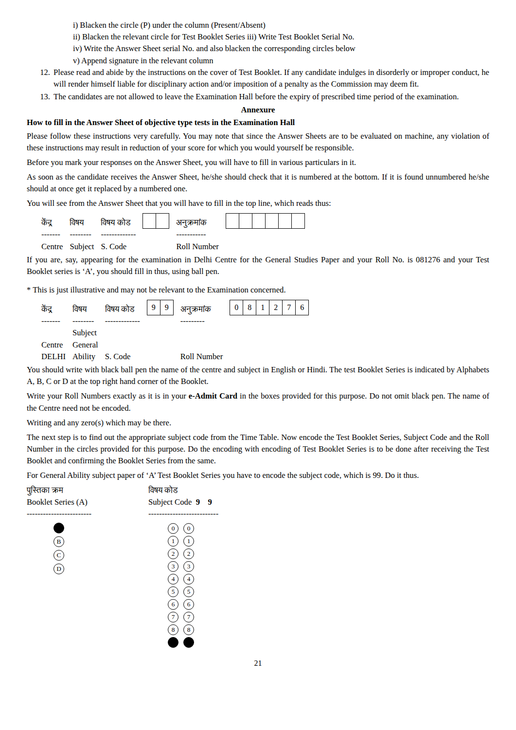i) Blacken the circle (P) under the column (Present/Absent)
ii) Blacken the relevant circle for Test Booklet Series iii) Write Test Booklet Serial No.
iv) Write the Answer Sheet serial No. and also blacken the corresponding circles below
v) Append signature in the relevant column
12. Please read and abide by the instructions on the cover of Test Booklet. If any candidate indulges in disorderly or improper conduct, he will render himself liable for disciplinary action and/or imposition of a penalty as the Commission may deem fit.
13. The candidates are not allowed to leave the Examination Hall before the expiry of prescribed time period of the examination.
Annexure
How to fill in the Answer Sheet of objective type tests in the Examination Hall
Please follow these instructions very carefully. You may note that since the Answer Sheets are to be evaluated on machine, any violation of these instructions may result in reduction of your score for which you would yourself be responsible.
Before you mark your responses on the Answer Sheet, you will have to fill in various particulars in it.
As soon as the candidate receives the Answer Sheet, he/she should check that it is numbered at the bottom. If it is found unnumbered he/she should at once get it replaced by a numbered one.
You will see from the Answer Sheet that you will have to fill in the top line, which reads thus:
| केंद्र | विषय | विषय कोड | | अनुक्रमांक | |
| ------- | -------- | ------------- | | ----------- | |
| Centre | Subject | S. Code | | Roll Number | |
If you are, say, appearing for the examination in Delhi Centre for the General Studies Paper and your Roll No. is 081276 and your Test Booklet series is ‘A’, you should fill in thus, using ball pen.
* This is just illustrative and may not be relevant to the Examination concerned.
| केंद्र | विषय | विषय कोड | 9 9 | अनुक्रमांक | 0 8 1 2 7 6 |
| ------- | -------- | ------------- | | --------- | |
| Centre DELHI | Subject General Ability | S. Code | | Roll Number | |
You should write with black ball pen the name of the centre and subject in English or Hindi. The test Booklet Series is indicated by Alphabets A, B, C or D at the top right hand corner of the Booklet.
Write your Roll Numbers exactly as it is in your e-Admit Card in the boxes provided for this purpose. Do not omit black pen. The name of the Centre need not be encoded.
Writing and any zero(s) which may be there.
The next step is to find out the appropriate subject code from the Time Table. Now encode the Test Booklet Series, Subject Code and the Roll Number in the circles provided for this purpose. Do the encoding with encoding of Test Booklet Series is to be done after receiving the Test Booklet and confirming the Booklet Series from the same.
For General Ability subject paper of ‘A’ Test Booklet Series you have to encode the subject code, which is 99. Do it thus.
पुस्तिका क्रम
Booklet Series (A)
------------------------
B C D
विषय कोड
Subject Code 9 9
--------------------------
00
11
22
33
44
55
66
77
88
21